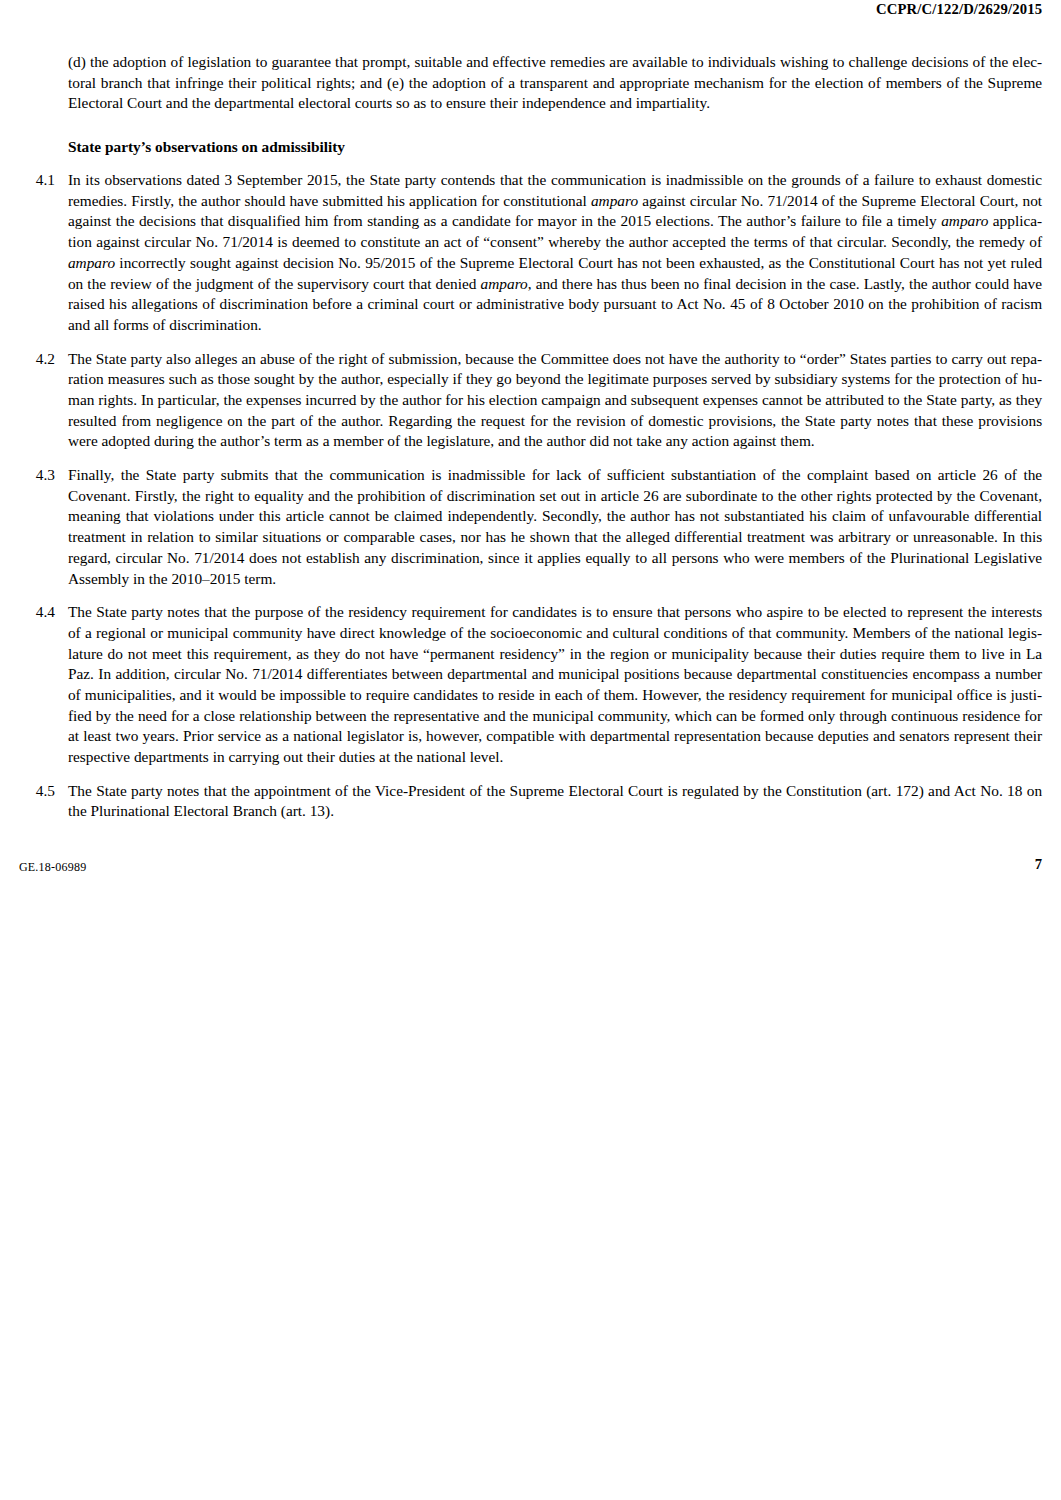CCPR/C/122/D/2629/2015
(d) the adoption of legislation to guarantee that prompt, suitable and effective remedies are available to individuals wishing to challenge decisions of the electoral branch that infringe their political rights; and (e) the adoption of a transparent and appropriate mechanism for the election of members of the Supreme Electoral Court and the departmental electoral courts so as to ensure their independence and impartiality.
State party’s observations on admissibility
4.1 In its observations dated 3 September 2015, the State party contends that the communication is inadmissible on the grounds of a failure to exhaust domestic remedies. Firstly, the author should have submitted his application for constitutional amparo against circular No. 71/2014 of the Supreme Electoral Court, not against the decisions that disqualified him from standing as a candidate for mayor in the 2015 elections. The author’s failure to file a timely amparo application against circular No. 71/2014 is deemed to constitute an act of “consent” whereby the author accepted the terms of that circular. Secondly, the remedy of amparo incorrectly sought against decision No. 95/2015 of the Supreme Electoral Court has not been exhausted, as the Constitutional Court has not yet ruled on the review of the judgment of the supervisory court that denied amparo, and there has thus been no final decision in the case. Lastly, the author could have raised his allegations of discrimination before a criminal court or administrative body pursuant to Act No. 45 of 8 October 2010 on the prohibition of racism and all forms of discrimination.
4.2 The State party also alleges an abuse of the right of submission, because the Committee does not have the authority to “order” States parties to carry out reparation measures such as those sought by the author, especially if they go beyond the legitimate purposes served by subsidiary systems for the protection of human rights. In particular, the expenses incurred by the author for his election campaign and subsequent expenses cannot be attributed to the State party, as they resulted from negligence on the part of the author. Regarding the request for the revision of domestic provisions, the State party notes that these provisions were adopted during the author’s term as a member of the legislature, and the author did not take any action against them.
4.3 Finally, the State party submits that the communication is inadmissible for lack of sufficient substantiation of the complaint based on article 26 of the Covenant. Firstly, the right to equality and the prohibition of discrimination set out in article 26 are subordinate to the other rights protected by the Covenant, meaning that violations under this article cannot be claimed independently. Secondly, the author has not substantiated his claim of unfavourable differential treatment in relation to similar situations or comparable cases, nor has he shown that the alleged differential treatment was arbitrary or unreasonable. In this regard, circular No. 71/2014 does not establish any discrimination, since it applies equally to all persons who were members of the Plurinational Legislative Assembly in the 2010–2015 term.
4.4 The State party notes that the purpose of the residency requirement for candidates is to ensure that persons who aspire to be elected to represent the interests of a regional or municipal community have direct knowledge of the socioeconomic and cultural conditions of that community. Members of the national legislature do not meet this requirement, as they do not have “permanent residency” in the region or municipality because their duties require them to live in La Paz. In addition, circular No. 71/2014 differentiates between departmental and municipal positions because departmental constituencies encompass a number of municipalities, and it would be impossible to require candidates to reside in each of them. However, the residency requirement for municipal office is justified by the need for a close relationship between the representative and the municipal community, which can be formed only through continuous residence for at least two years. Prior service as a national legislator is, however, compatible with departmental representation because deputies and senators represent their respective departments in carrying out their duties at the national level.
4.5 The State party notes that the appointment of the Vice-President of the Supreme Electoral Court is regulated by the Constitution (art. 172) and Act No. 18 on the Plurinational Electoral Branch (art. 13).
GE.18-06989
7